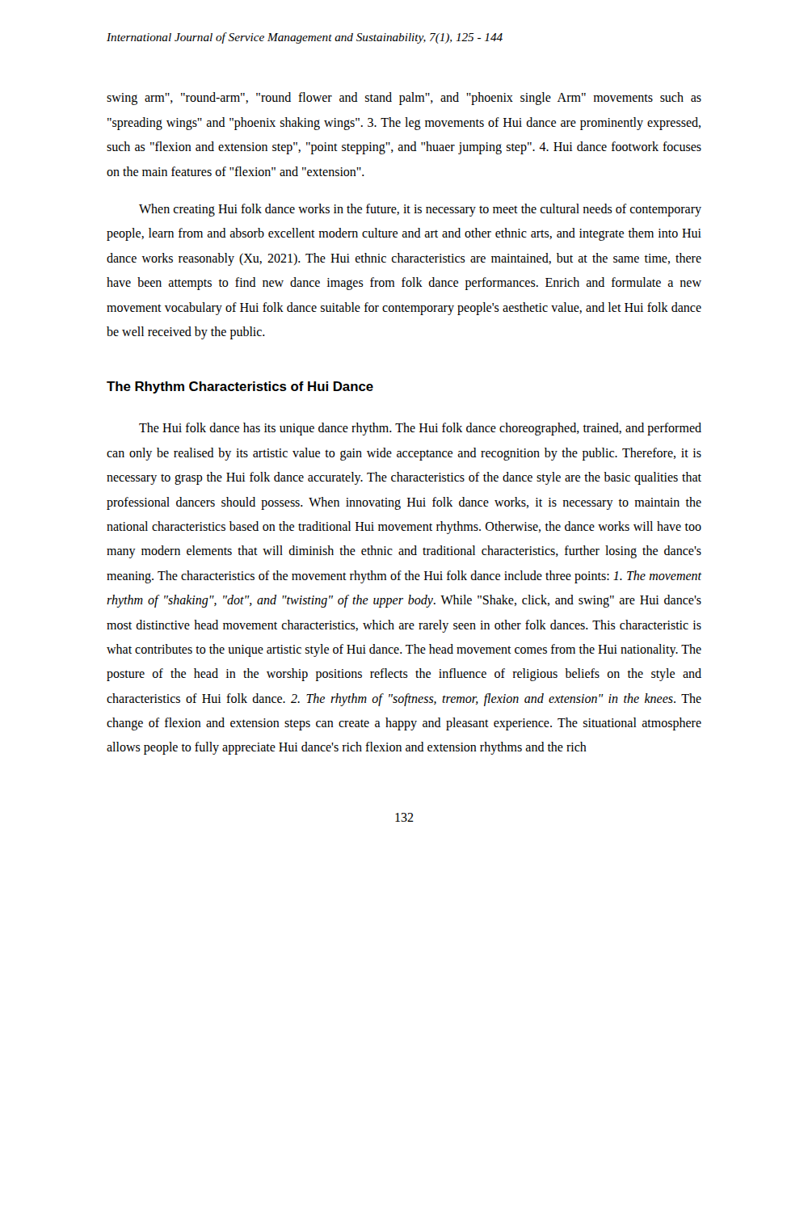International Journal of Service Management and Sustainability, 7(1), 125 - 144
swing arm", "round-arm", "round flower and stand palm", and "phoenix single Arm" movements such as "spreading wings" and "phoenix shaking wings". 3. The leg movements of Hui dance are prominently expressed, such as "flexion and extension step", "point stepping", and "huaer jumping step". 4. Hui dance footwork focuses on the main features of "flexion" and "extension".
When creating Hui folk dance works in the future, it is necessary to meet the cultural needs of contemporary people, learn from and absorb excellent modern culture and art and other ethnic arts, and integrate them into Hui dance works reasonably (Xu, 2021). The Hui ethnic characteristics are maintained, but at the same time, there have been attempts to find new dance images from folk dance performances. Enrich and formulate a new movement vocabulary of Hui folk dance suitable for contemporary people's aesthetic value, and let Hui folk dance be well received by the public.
The Rhythm Characteristics of Hui Dance
The Hui folk dance has its unique dance rhythm. The Hui folk dance choreographed, trained, and performed can only be realised by its artistic value to gain wide acceptance and recognition by the public. Therefore, it is necessary to grasp the Hui folk dance accurately. The characteristics of the dance style are the basic qualities that professional dancers should possess. When innovating Hui folk dance works, it is necessary to maintain the national characteristics based on the traditional Hui movement rhythms. Otherwise, the dance works will have too many modern elements that will diminish the ethnic and traditional characteristics, further losing the dance's meaning. The characteristics of the movement rhythm of the Hui folk dance include three points: 1. The movement rhythm of "shaking", "dot", and "twisting" of the upper body. While "Shake, click, and swing" are Hui dance's most distinctive head movement characteristics, which are rarely seen in other folk dances. This characteristic is what contributes to the unique artistic style of Hui dance. The head movement comes from the Hui nationality. The posture of the head in the worship positions reflects the influence of religious beliefs on the style and characteristics of Hui folk dance. 2. The rhythm of "softness, tremor, flexion and extension" in the knees. The change of flexion and extension steps can create a happy and pleasant experience. The situational atmosphere allows people to fully appreciate Hui dance's rich flexion and extension rhythms and the rich
132